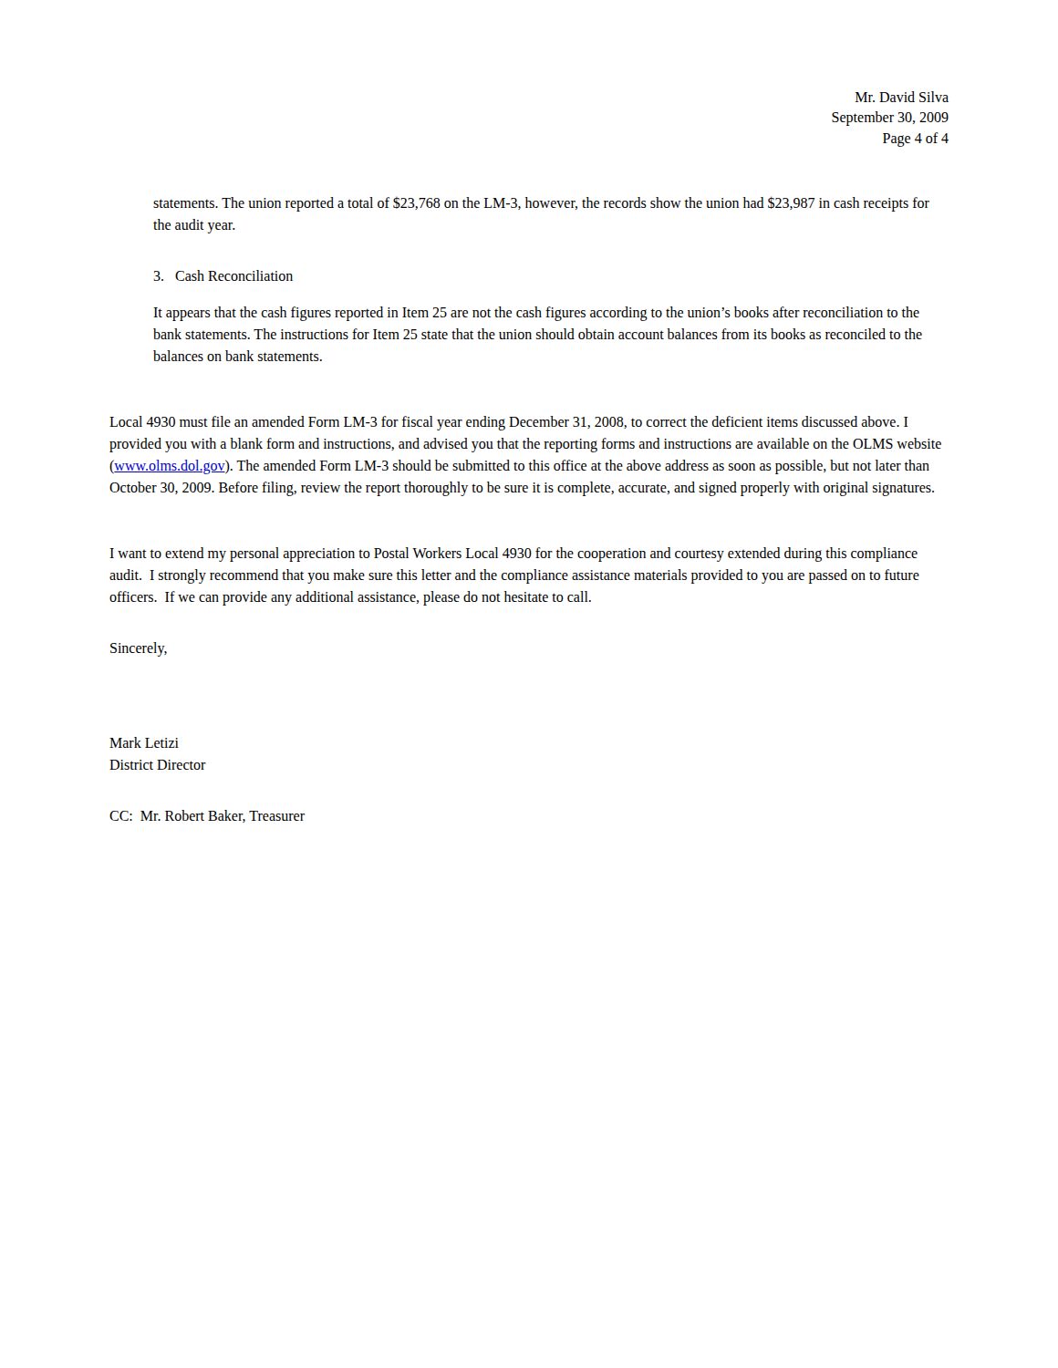Mr. David Silva
September 30, 2009
Page 4 of 4
statements. The union reported a total of $23,768 on the LM-3, however, the records show the union had $23,987 in cash receipts for the audit year.
3. Cash Reconciliation
It appears that the cash figures reported in Item 25 are not the cash figures according to the union’s books after reconciliation to the bank statements. The instructions for Item 25 state that the union should obtain account balances from its books as reconciled to the balances on bank statements.
Local 4930 must file an amended Form LM-3 for fiscal year ending December 31, 2008, to correct the deficient items discussed above. I provided you with a blank form and instructions, and advised you that the reporting forms and instructions are available on the OLMS website (www.olms.dol.gov). The amended Form LM-3 should be submitted to this office at the above address as soon as possible, but not later than October 30, 2009. Before filing, review the report thoroughly to be sure it is complete, accurate, and signed properly with original signatures.
I want to extend my personal appreciation to Postal Workers Local 4930 for the cooperation and courtesy extended during this compliance audit. I strongly recommend that you make sure this letter and the compliance assistance materials provided to you are passed on to future officers. If we can provide any additional assistance, please do not hesitate to call.
Sincerely,
Mark Letizi
District Director
CC: Mr. Robert Baker, Treasurer